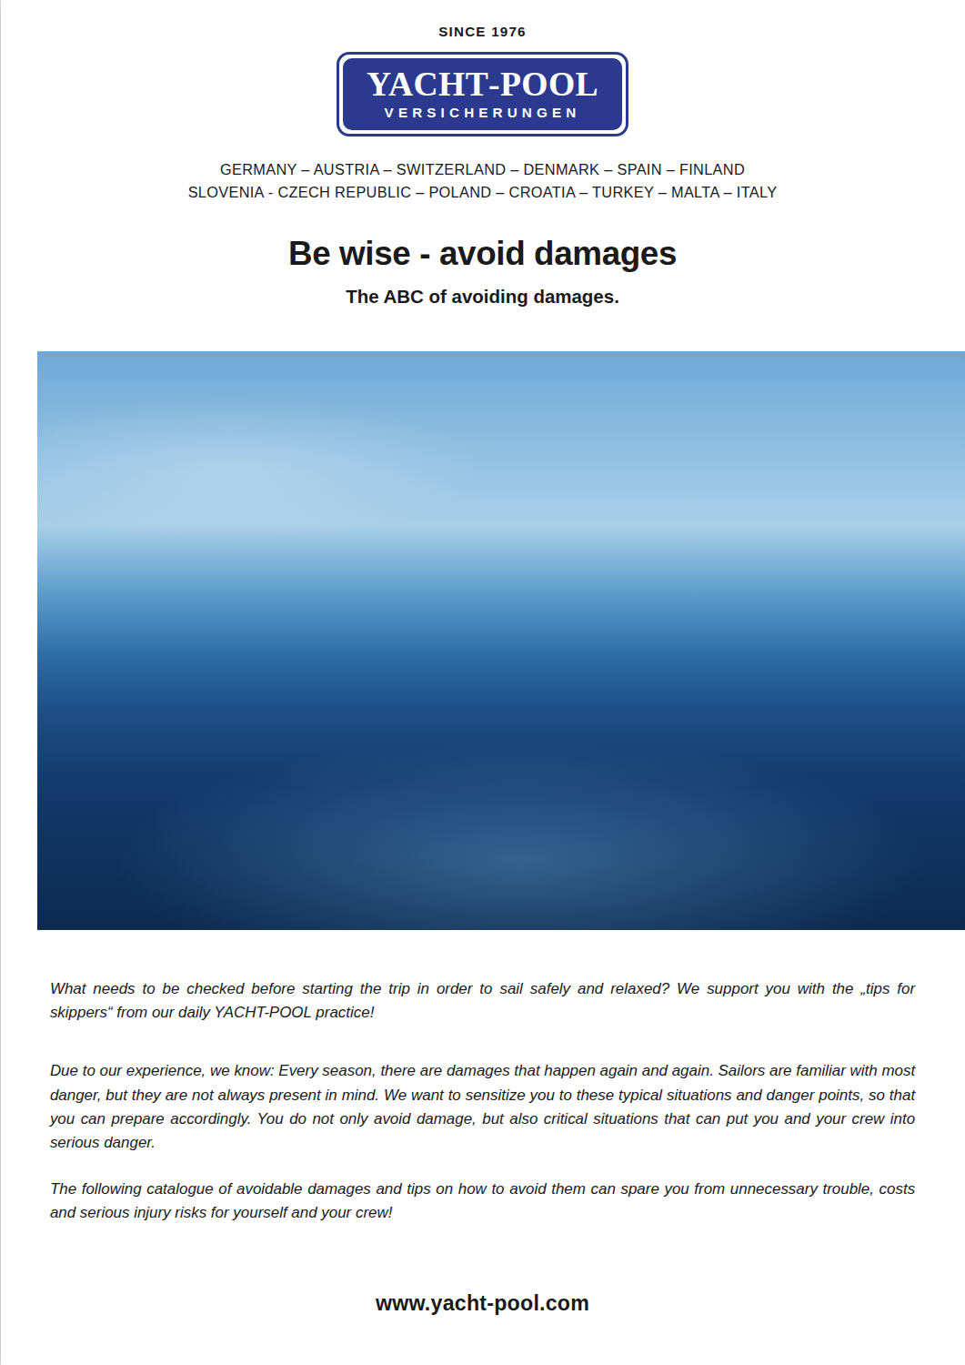SINCE 1976
YACHT‑POOL
VERSICHERUNGEN
GERMANY – AUSTRIA – SWITZERLAND – DENMARK – SPAIN – FINLAND
SLOVENIA - CZECH REPUBLIC – POLAND – CROATIA – TURKEY – MALTA – ITALY
Be wise - avoid damages
The ABC of avoiding damages.
Sailing yachts racing at sea
What needs to be checked before starting the trip in order to sail safely and relaxed? We support you with the „tips for skippers“ from our daily YACHT-POOL practice!
Due to our experience, we know: Every season, there are damages that happen again and again. Sailors are familiar with most danger, but they are not always present in mind. We want to sensitize you to these typical situations and danger points, so that you can pre­pare accordingly. You do not only avoid damage, but also critical situations that can put you and your crew into serious danger.
The following catalogue of avoidable damages and tips on how to avoid them can spare you from unnecessary trouble, costs and serious injury risks for yourself and your crew!
www.yacht-pool.com